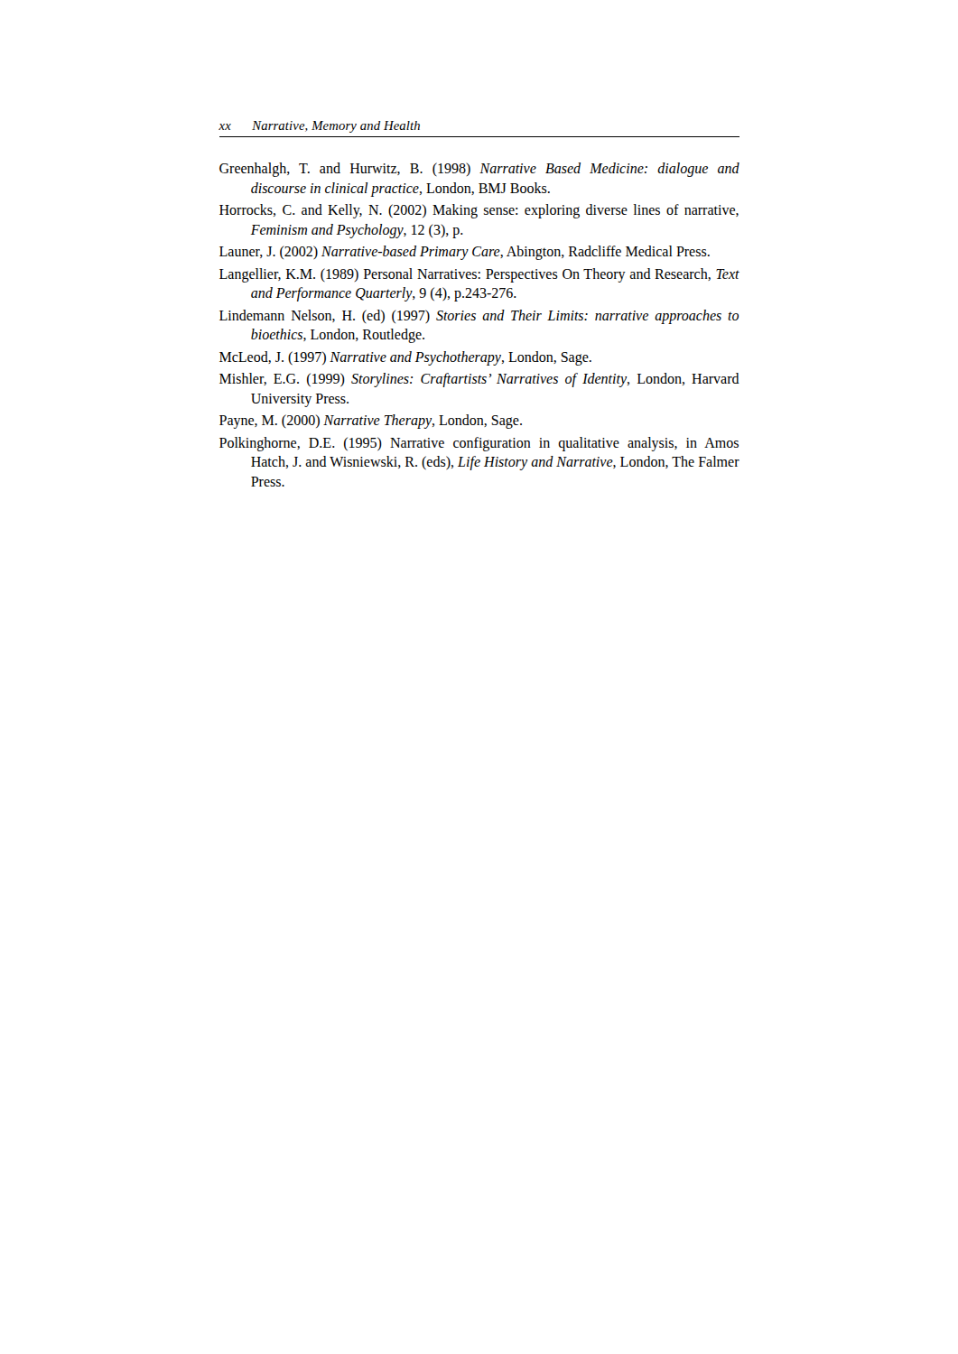xx Narrative, Memory and Health
Greenhalgh, T. and Hurwitz, B. (1998) Narrative Based Medicine: dialogue and discourse in clinical practice, London, BMJ Books.
Horrocks, C. and Kelly, N. (2002) Making sense: exploring diverse lines of narrative, Feminism and Psychology, 12 (3), p.
Launer, J. (2002) Narrative-based Primary Care, Abington, Radcliffe Medical Press.
Langellier, K.M. (1989) Personal Narratives: Perspectives On Theory and Research, Text and Performance Quarterly, 9 (4), p.243-276.
Lindemann Nelson, H. (ed) (1997) Stories and Their Limits: narrative approaches to bioethics, London, Routledge.
McLeod, J. (1997) Narrative and Psychotherapy, London, Sage.
Mishler, E.G. (1999) Storylines: Craftartists’ Narratives of Identity, London, Harvard University Press.
Payne, M. (2000) Narrative Therapy, London, Sage.
Polkinghorne, D.E. (1995) Narrative configuration in qualitative analysis, in Amos Hatch, J. and Wisniewski, R. (eds), Life History and Narrative, London, The Falmer Press.